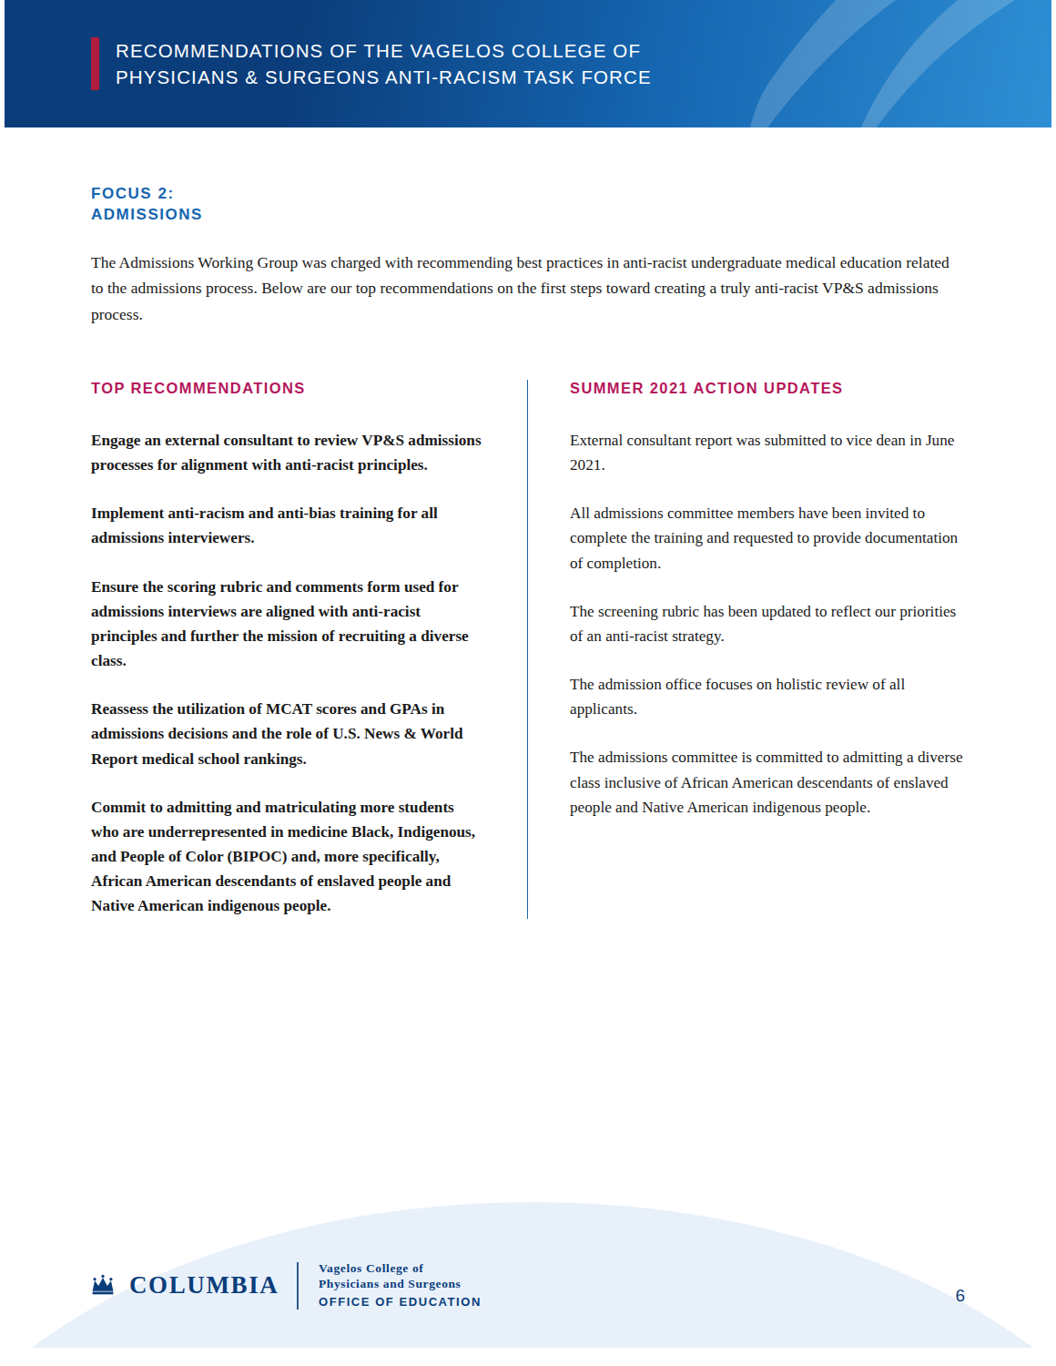Recommendations of the Vagelos College of
Physicians & Surgeons Anti-Racism Task Force
Focus 2:
Admissions
The Admissions Working Group was charged with recommending best practices in anti-racist undergraduate medical education related to the admissions process. Below are our top recommendations on the first steps toward creating a truly anti-racist VP&S admissions process.
Top Recommendations
Engage an external consultant to review VP&S admissions processes for alignment with anti-racist principles.
Implement anti-racism and anti-bias training for all admissions interviewers.
Ensure the scoring rubric and comments form used for admissions interviews are aligned with anti-racist principles and further the mission of recruiting a diverse class.
Reassess the utilization of MCAT scores and GPAs in admissions decisions and the role of U.S. News & World Report medical school rankings.
Commit to admitting and matriculating more students who are underrepresented in medicine Black, Indigenous, and People of Color (BIPOC) and, more specifically, African American descendants of enslaved people and Native American indigenous people.
Summer 2021 Action Updates
External consultant report was submitted to vice dean in June 2021.
All admissions committee members have been invited to complete the training and requested to provide documentation of completion.
The screening rubric has been updated to reflect our priorities of an anti-racist strategy.
The admission office focuses on holistic review of all applicants.
The admissions committee is committed to admitting a diverse class inclusive of African American descendants of enslaved people and Native American indigenous people.
COLUMBIA
Vagelos College of Physicians and Surgeons Office of Education
6